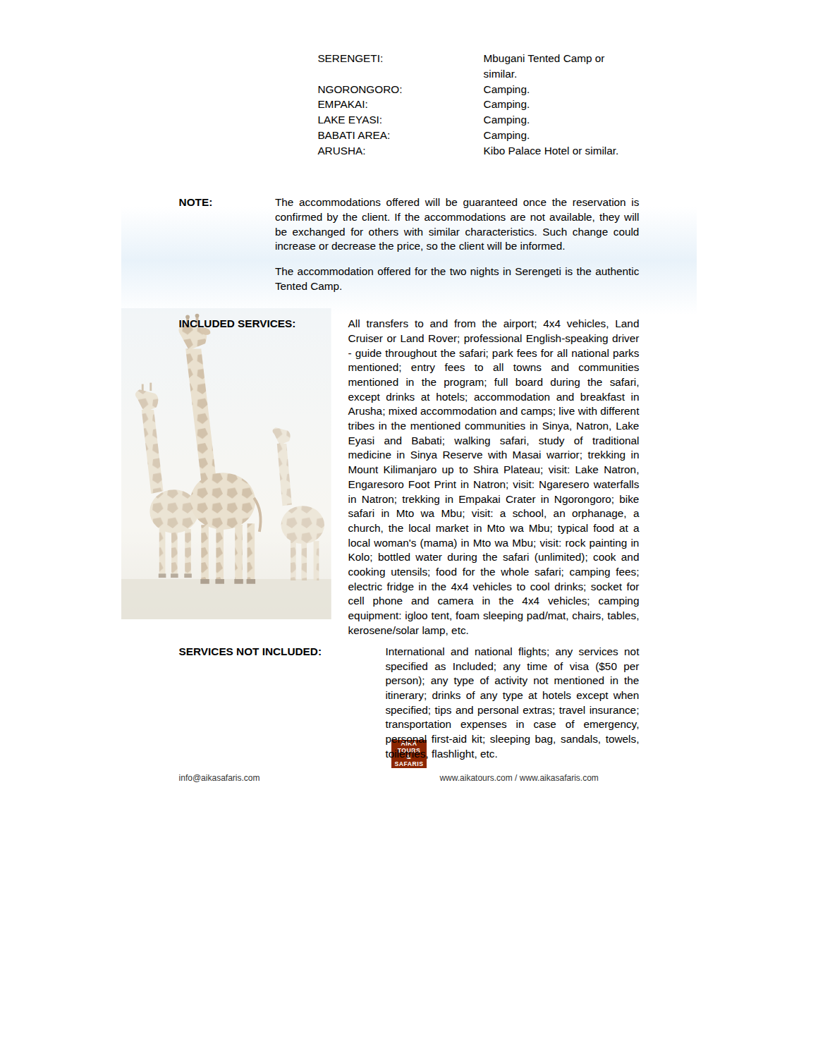SERENGETI:
Mbugani Tented Camp or similar.
NGORONGORO:
Camping.
EMPAKAI:
Camping.
LAKE EYASI:
Camping.
BABATI AREA:
Camping.
ARUSHA:
Kibo Palace Hotel or similar.
NOTE:
The accommodations offered will be guaranteed once the reservation is confirmed by the client. If the accommodations are not available, they will be exchanged for others with similar characteristics. Such change could increase or decrease the price, so the client will be informed.
The accommodation offered for the two nights in Serengeti is the authentic Tented Camp.
INCLUDED SERVICES:
All transfers to and from the airport; 4x4 vehicles, Land Cruiser or Land Rover; professional English-speaking driver - guide throughout the safari; park fees for all national parks mentioned; entry fees to all towns and communities mentioned in the program; full board during the safari, except drinks at hotels; accommodation and breakfast in Arusha; mixed accommodation and camps; live with different tribes in the mentioned communities in Sinya, Natron, Lake Eyasi and Babati; walking safari, study of traditional medicine in Sinya Reserve with Masai warrior; trekking in Mount Kilimanjaro up to Shira Plateau; visit: Lake Natron, Engaresoro Foot Print in Natron; visit: Ngaresero waterfalls in Natron; trekking in Empakai Crater in Ngorongoro; bike safari in Mto wa Mbu; visit: a school, an orphanage, a church, the local market in Mto wa Mbu; typical food at a local woman's (mama) in Mto wa Mbu; visit: rock painting in Kolo; bottled water during the safari (unlimited); cook and cooking utensils; food for the whole safari; camping fees; electric fridge in the 4x4 vehicles to cool drinks; socket for cell phone and camera in the 4x4 vehicles; camping equipment: igloo tent, foam sleeping pad/mat, chairs, tables, kerosene/solar lamp, etc.
SERVICES NOT INCLUDED:
International and national flights; any services not specified as Included; any time of visa ($50 per person); any type of activity not mentioned in the itinerary; drinks of any type at hotels except when specified; tips and personal extras; travel insurance; transportation expenses in case of emergency, personal first-aid kit; sleeping bag, sandals, towels, toiletries, flashlight, etc.
AIKA
TOURS & SAFARIS
info@aikasafaris.com
www.aikatours.com / www.aikasafaris.com